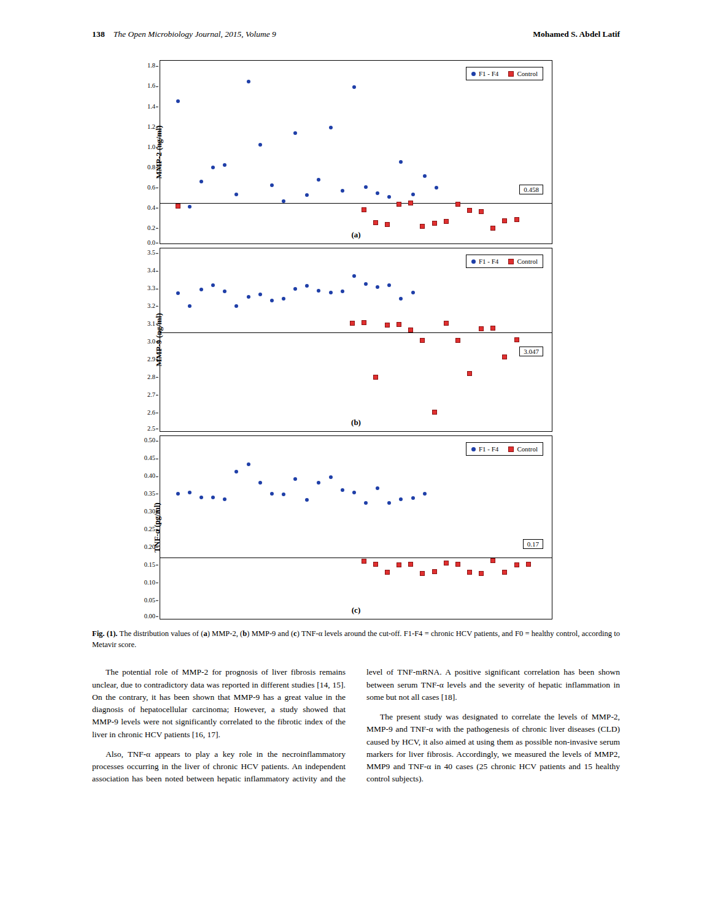138 The Open Microbiology Journal, 2015, Volume 9 Mohamed S. Abdel Latif
MMP-2 (ng/ml)
1.8 1.6 1.4 1.2 1.0 0.8 0.6 0.4 0.2 0.0
F1 - F4 Control
0.458
(a)
MMP-9 (ng/ml)
3.5 3.4 3.3 3.2 3.1 3.0 2.9 2.8 2.7 2.6 2.5
F1 - F4 Control
3.047
(b)
TNF-α (pg/ml)
0.50 0.45 0.40 0.35 0.30 0.25 0.20 0.15 0.10 0.05 0.00
F1 - F4 Control
0.17
(c)
Fig. (1). The distribution values of (a) MMP-2, (b) MMP-9 and (c) TNF-α levels around the cut-off. F1-F4 = chronic HCV patients, and F0 = healthy control, according to Metavir score.
The potential role of MMP-2 for prognosis of liver fibrosis remains unclear, due to contradictory data was reported in different studies [14, 15]. On the contrary, it has been shown that MMP-9 has a great value in the diagnosis of hepatocellular carcinoma; However, a study showed that MMP-9 levels were not significantly correlated to the fibrotic index of the liver in chronic HCV patients [16, 17].
Also, TNF-α appears to play a key role in the necroinflammatory processes occurring in the liver of chronic HCV patients. An independent association has been noted between hepatic inflammatory activity and the level of TNF-mRNA. A positive significant correlation has been shown between serum TNF-α levels and the severity of hepatic inflammation in some but not all cases [18].
The present study was designated to correlate the levels of MMP-2, MMP-9 and TNF-α with the pathogenesis of chronic liver diseases (CLD) caused by HCV, it also aimed at using them as possible non-invasive serum markers for liver fibrosis. Accordingly, we measured the levels of MMP2, MMP9 and TNF-α in 40 cases (25 chronic HCV patients and 15 healthy control subjects).